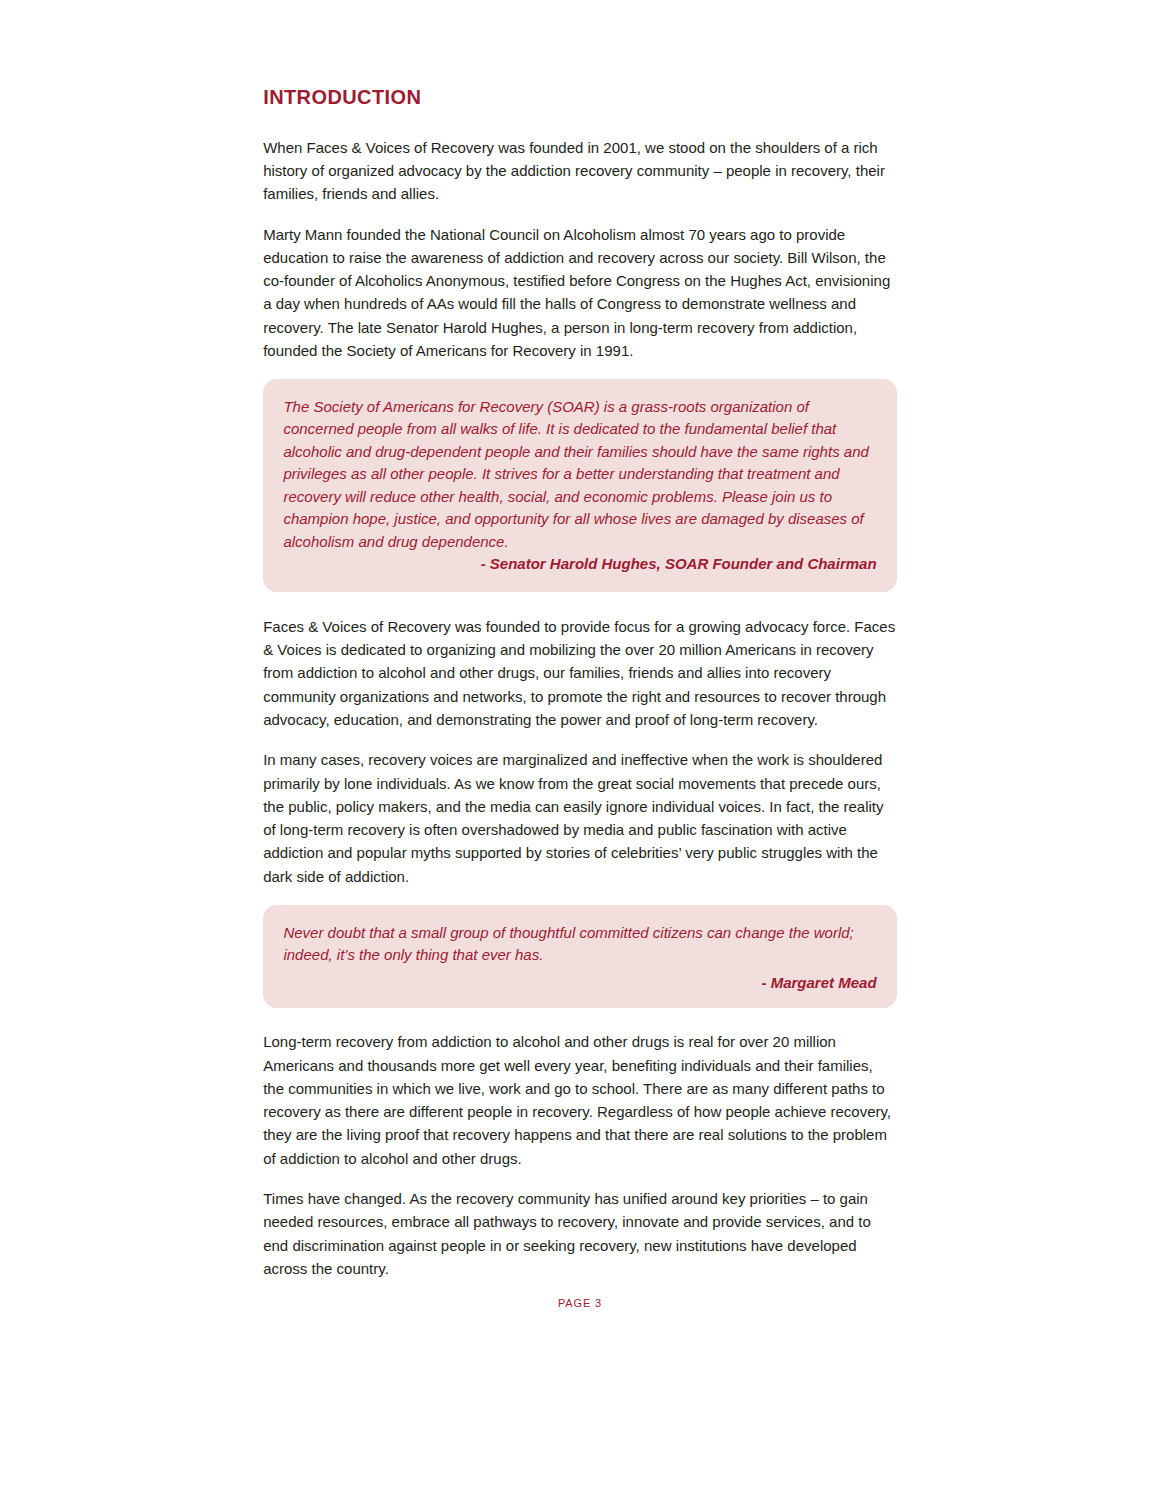INTRODUCTION
When Faces & Voices of Recovery was founded in 2001, we stood on the shoulders of a rich history of organized advocacy by the addiction recovery community – people in recovery, their families, friends and allies.
Marty Mann founded the National Council on Alcoholism almost 70 years ago to provide education to raise the awareness of addiction and recovery across our society. Bill Wilson, the co-founder of Alcoholics Anonymous, testified before Congress on the Hughes Act, envisioning a day when hundreds of AAs would fill the halls of Congress to demonstrate wellness and recovery. The late Senator Harold Hughes, a person in long-term recovery from addiction, founded the Society of Americans for Recovery in 1991.
The Society of Americans for Recovery (SOAR) is a grass-roots organization of concerned people from all walks of life. It is dedicated to the fundamental belief that alcoholic and drug-dependent people and their families should have the same rights and privileges as all other people. It strives for a better understanding that treatment and recovery will reduce other health, social, and economic problems. Please join us to champion hope, justice, and opportunity for all whose lives are damaged by diseases of alcoholism and drug dependence.
- Senator Harold Hughes, SOAR Founder and Chairman
Faces & Voices of Recovery was founded to provide focus for a growing advocacy force. Faces & Voices is dedicated to organizing and mobilizing the over 20 million Americans in recovery from addiction to alcohol and other drugs, our families, friends and allies into recovery community organizations and networks, to promote the right and resources to recover through advocacy, education, and demonstrating the power and proof of long-term recovery.
In many cases, recovery voices are marginalized and ineffective when the work is shouldered primarily by lone individuals. As we know from the great social movements that precede ours, the public, policy makers, and the media can easily ignore individual voices. In fact, the reality of long-term recovery is often overshadowed by media and public fascination with active addiction and popular myths supported by stories of celebrities’ very public struggles with the dark side of addiction.
Never doubt that a small group of thoughtful committed citizens can change the world; indeed, it’s the only thing that ever has.
- Margaret Mead
Long-term recovery from addiction to alcohol and other drugs is real for over 20 million Americans and thousands more get well every year, benefiting individuals and their families, the communities in which we live, work and go to school. There are as many different paths to recovery as there are different people in recovery. Regardless of how people achieve recovery, they are the living proof that recovery happens and that there are real solutions to the problem of addiction to alcohol and other drugs.
Times have changed. As the recovery community has unified around key priorities – to gain needed resources, embrace all pathways to recovery, innovate and provide services, and to end discrimination against people in or seeking recovery, new institutions have developed across the country.
PAGE 3